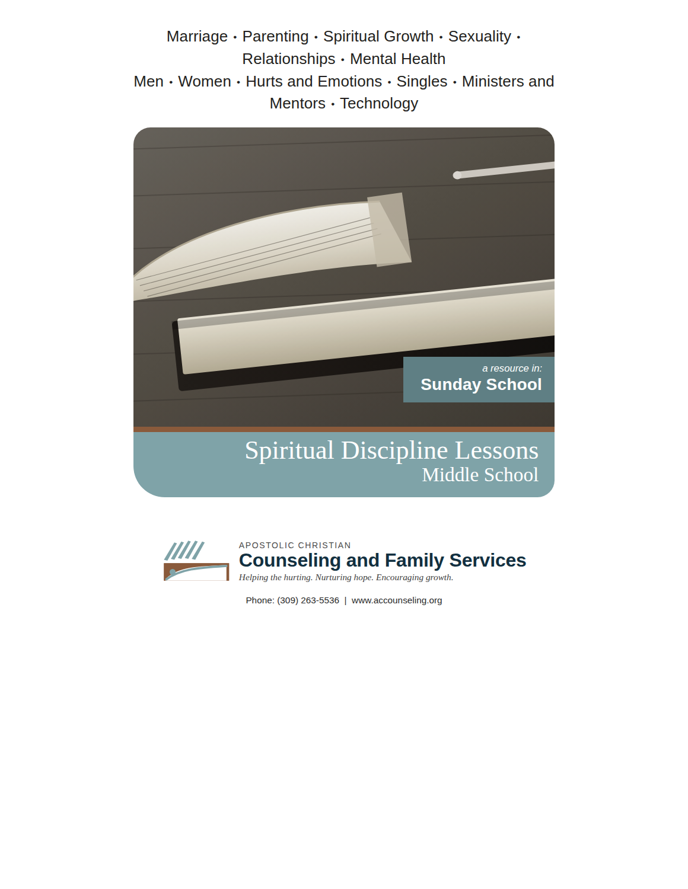Marriage • Parenting • Spiritual Growth • Sexuality • Relationships • Mental Health
Men • Women • Hurts and Emotions • Singles • Ministers and Mentors • Technology
a resource in: Sunday School
Spiritual Discipline Lessons Middle School
Apostolic Christian
Counseling and Family Services
Helping the hurting. Nurturing hope. Encouraging growth.
Phone: (309) 263-5536 | www.accounseling.org